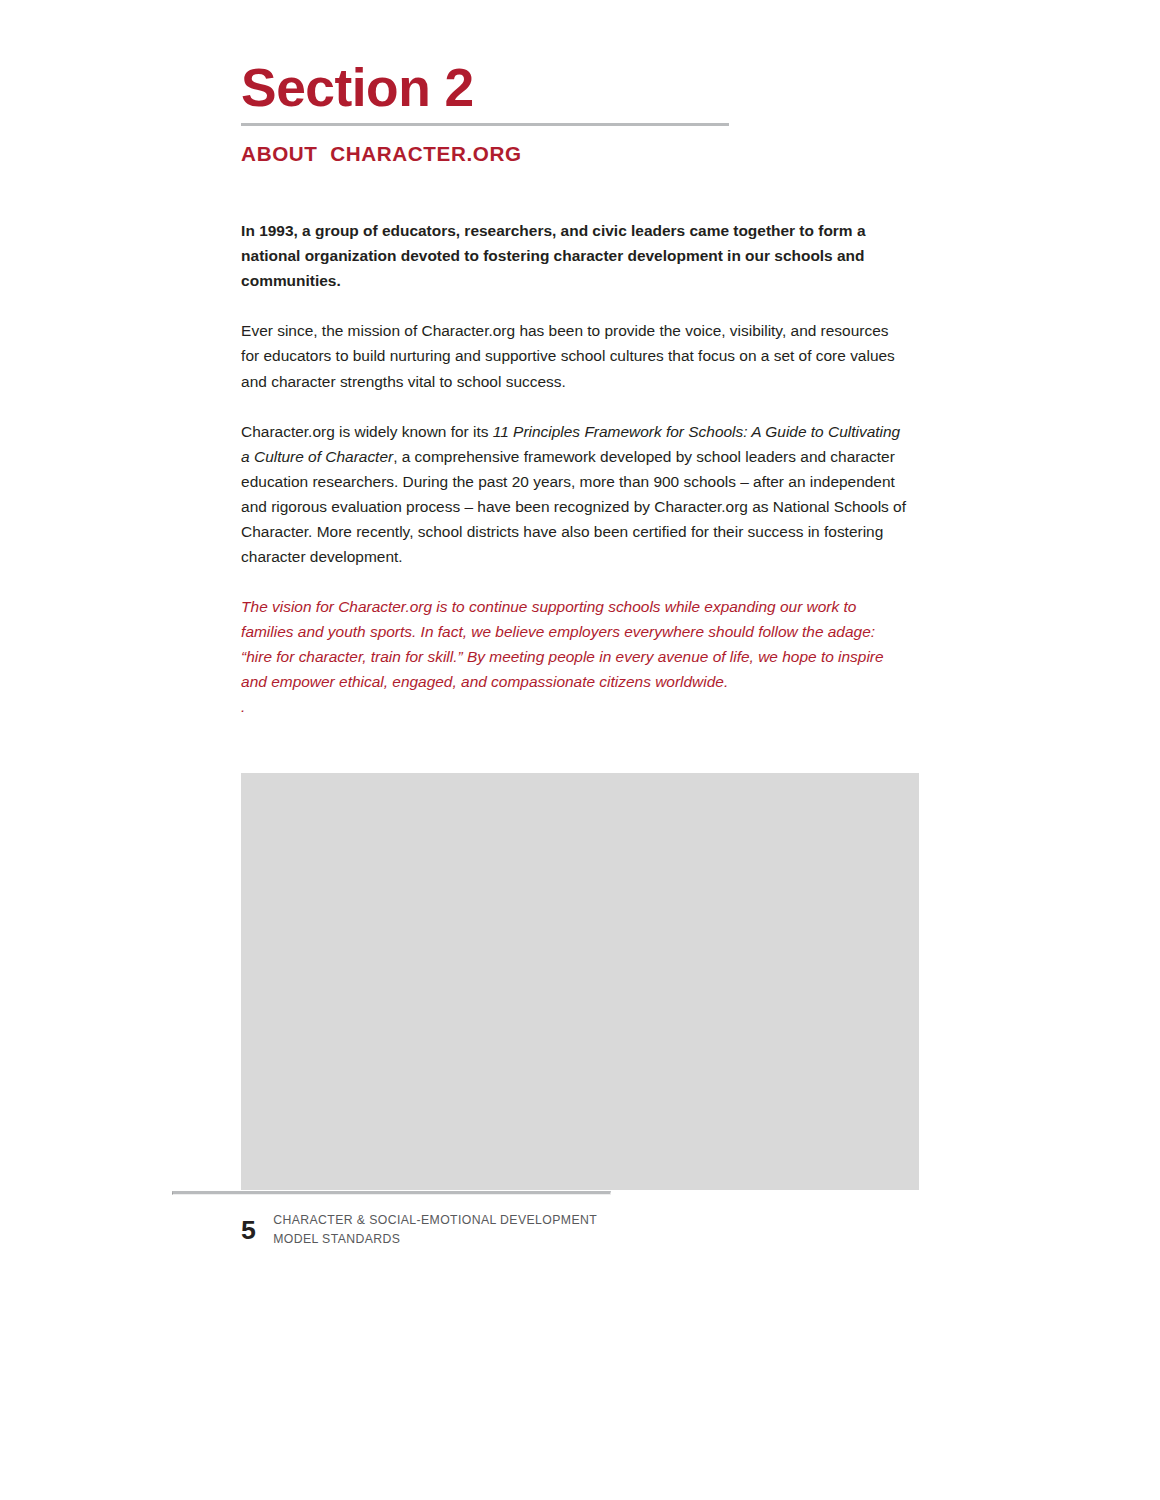Section 2
ABOUT CHARACTER.ORG
In 1993, a group of educators, researchers, and civic leaders came together to form a national organization devoted to fostering character development in our schools and communities.
Ever since, the mission of Character.org has been to provide the voice, visibility, and resources for educators to build nurturing and supportive school cultures that focus on a set of core values and character strengths vital to school success.
Character.org is widely known for its 11 Principles Framework for Schools: A Guide to Cultivating a Culture of Character, a comprehensive framework developed by school leaders and character education researchers. During the past 20 years, more than 900 schools – after an independent and rigorous evaluation process – have been recognized by Character.org as National Schools of Character. More recently, school districts have also been certified for their success in fostering character development.
The vision for Character.org is to continue supporting schools while expanding our work to families and youth sports. In fact, we believe employers everywhere should follow the adage: “hire for character, train for skill.” By meeting people in every avenue of life, we hope to inspire and empower ethical, engaged, and compassionate citizens worldwide.
.
5
Character & Social-Emotional Development
Model Standards